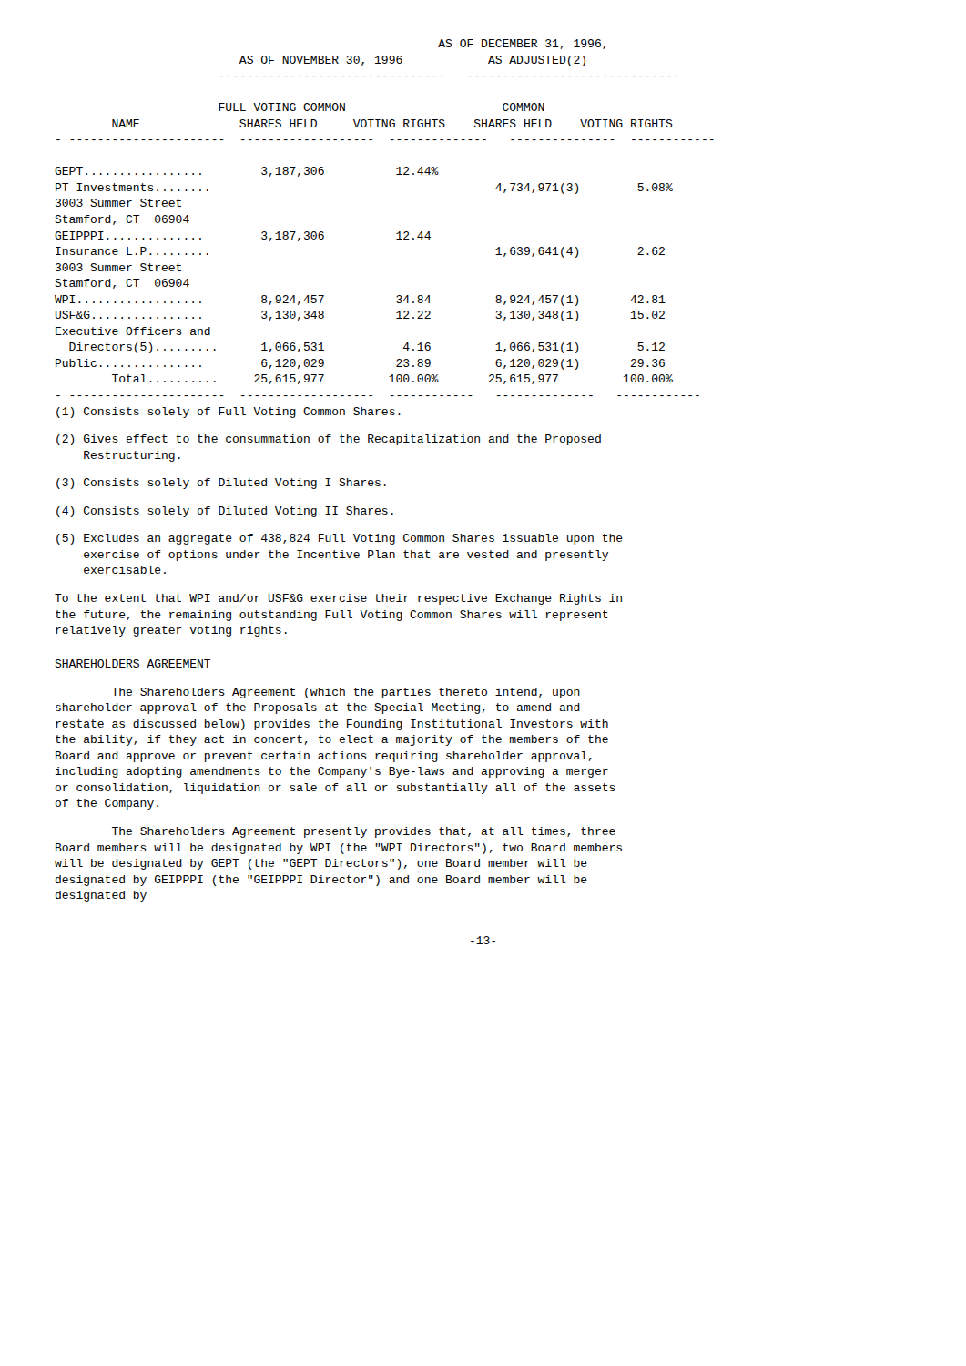AS OF DECEMBER 31, 1996,
                          AS OF NOVEMBER 30, 1996            AS ADJUSTED(2)
                       --------------------------------   ------------------------------

                       FULL VOTING COMMON                      COMMON
        NAME              SHARES HELD     VOTING RIGHTS    SHARES HELD    VOTING RIGHTS
- ----------------------  -------------------  --------------   ---------------  ------------

GEPT.................        3,187,306          12.44%
PT Investments........                                        4,734,971(3)        5.08%
3003 Summer Street
Stamford, CT  06904
GEIPPPI..............        3,187,306          12.44
Insurance L.P.........                                        1,639,641(4)        2.62
3003 Summer Street
Stamford, CT  06904
WPI..................        8,924,457          34.84         8,924,457(1)       42.81
USF&G................        3,130,348          12.22         3,130,348(1)       15.02
Executive Officers and
  Directors(5).........      1,066,531           4.16         1,066,531(1)        5.12
Public...............        6,120,029          23.89         6,120,029(1)       29.36
        Total..........     25,615,977         100.00%       25,615,977         100.00%
- ----------------------  -------------------  ------------   --------------   ------------
(1) Consists solely of Full Voting Common Shares.
(2) Gives effect to the consummation of the Recapitalization and the Proposed Restructuring.
(3) Consists solely of Diluted Voting I Shares.
(4) Consists solely of Diluted Voting II Shares.
(5) Excludes an aggregate of 438,824 Full Voting Common Shares issuable upon the exercise of options under the Incentive Plan that are vested and presently exercisable.
To the extent that WPI and/or USF&G exercise their respective Exchange Rights in the future, the remaining outstanding Full Voting Common Shares will represent relatively greater voting rights.
SHAREHOLDERS AGREEMENT
The Shareholders Agreement (which the parties thereto intend, upon shareholder approval of the Proposals at the Special Meeting, to amend and restate as discussed below) provides the Founding Institutional Investors with the ability, if they act in concert, to elect a majority of the members of the Board and approve or prevent certain actions requiring shareholder approval, including adopting amendments to the Company's Bye-laws and approving a merger or consolidation, liquidation or sale of all or substantially all of the assets of the Company.
The Shareholders Agreement presently provides that, at all times, three Board members will be designated by WPI (the "WPI Directors"), two Board members will be designated by GEPT (the "GEPT Directors"), one Board member will be designated by GEIPPPI (the "GEIPPPI Director") and one Board member will be designated by
-13-